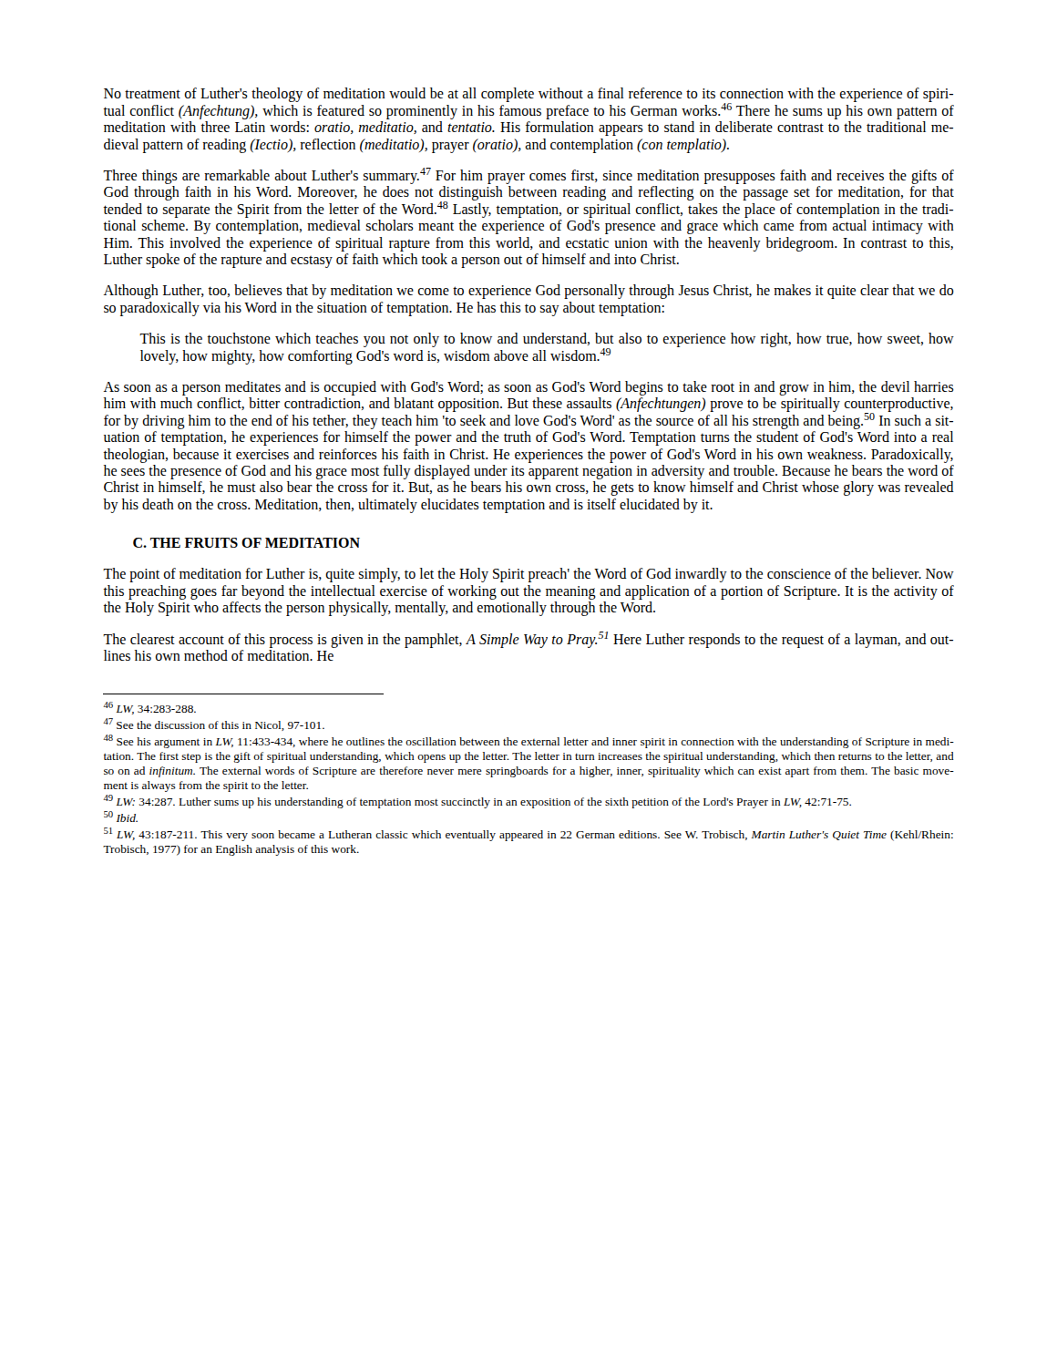No treatment of Luther's theology of meditation would be at all complete without a final reference to its connection with the experience of spiritual conflict (Anfechtung), which is featured so prominently in his famous preface to his German works.46 There he sums up his own pattern of meditation with three Latin words: oratio, meditatio, and tentatio. His formulation appears to stand in deliberate contrast to the traditional medieval pattern of reading (Iectio), reflection (meditatio), prayer (oratio), and contemplation (con templatio).
Three things are remarkable about Luther's summary.47 For him prayer comes first, since meditation presupposes faith and receives the gifts of God through faith in his Word. Moreover, he does not distinguish between reading and reflecting on the passage set for meditation, for that tended to separate the Spirit from the letter of the Word.48 Lastly, temptation, or spiritual conflict, takes the place of contemplation in the traditional scheme. By contemplation, medieval scholars meant the experience of God's presence and grace which came from actual intimacy with Him. This involved the experience of spiritual rapture from this world, and ecstatic union with the heavenly bridegroom. In contrast to this, Luther spoke of the rapture and ecstasy of faith which took a person out of himself and into Christ.
Although Luther, too, believes that by meditation we come to experience God personally through Jesus Christ, he makes it quite clear that we do so paradoxically via his Word in the situation of temptation. He has this to say about temptation:
This is the touchstone which teaches you not only to know and understand, but also to experience how right, how true, how sweet, how lovely, how mighty, how comforting God's word is, wisdom above all wisdom.49
As soon as a person meditates and is occupied with God's Word; as soon as God's Word begins to take root in and grow in him, the devil harries him with much conflict, bitter contradiction, and blatant opposition. But these assaults (Anfechtungen) prove to be spiritually counterproductive, for by driving him to the end of his tether, they teach him 'to seek and love God's Word' as the source of all his strength and being.50 In such a situation of temptation, he experiences for himself the power and the truth of God's Word. Temptation turns the student of God's Word into a real theologian, because it exercises and reinforces his faith in Christ. He experiences the power of God's Word in his own weakness. Paradoxically, he sees the presence of God and his grace most fully displayed under its apparent negation in adversity and trouble. Because he bears the word of Christ in himself, he must also bear the cross for it. But, as he bears his own cross, he gets to know himself and Christ whose glory was revealed by his death on the cross. Meditation, then, ultimately elucidates temptation and is itself elucidated by it.
C. THE FRUITS OF MEDITATION
The point of meditation for Luther is, quite simply, to let the Holy Spirit preach' the Word of God inwardly to the conscience of the believer. Now this preaching goes far beyond the intellectual exercise of working out the meaning and application of a portion of Scripture. It is the activity of the Holy Spirit who affects the person physically, mentally, and emotionally through the Word.
The clearest account of this process is given in the pamphlet, A Simple Way to Pray.51 Here Luther responds to the request of a layman, and outlines his own method of meditation. He
46 LW, 34:283-288.
47 See the discussion of this in Nicol, 97-101.
48 See his argument in LW, 11:433-434, where he outlines the oscillation between the external letter and inner spirit in connection with the understanding of Scripture in meditation. The first step is the gift of spiritual understanding, which opens up the letter. The letter in turn increases the spiritual understanding, which then returns to the letter, and so on ad infinitum. The external words of Scripture are therefore never mere springboards for a higher, inner, spirituality which can exist apart from them. The basic movement is always from the spirit to the letter.
49 LW: 34:287. Luther sums up his understanding of temptation most succinctly in an exposition of the sixth petition of the Lord's Prayer in LW, 42:71-75.
50 Ibid.
51 LW, 43:187-211. This very soon became a Lutheran classic which eventually appeared in 22 German editions. See W. Trobisch, Martin Luther's Quiet Time (Kehl/Rhein: Trobisch, 1977) for an English analysis of this work.